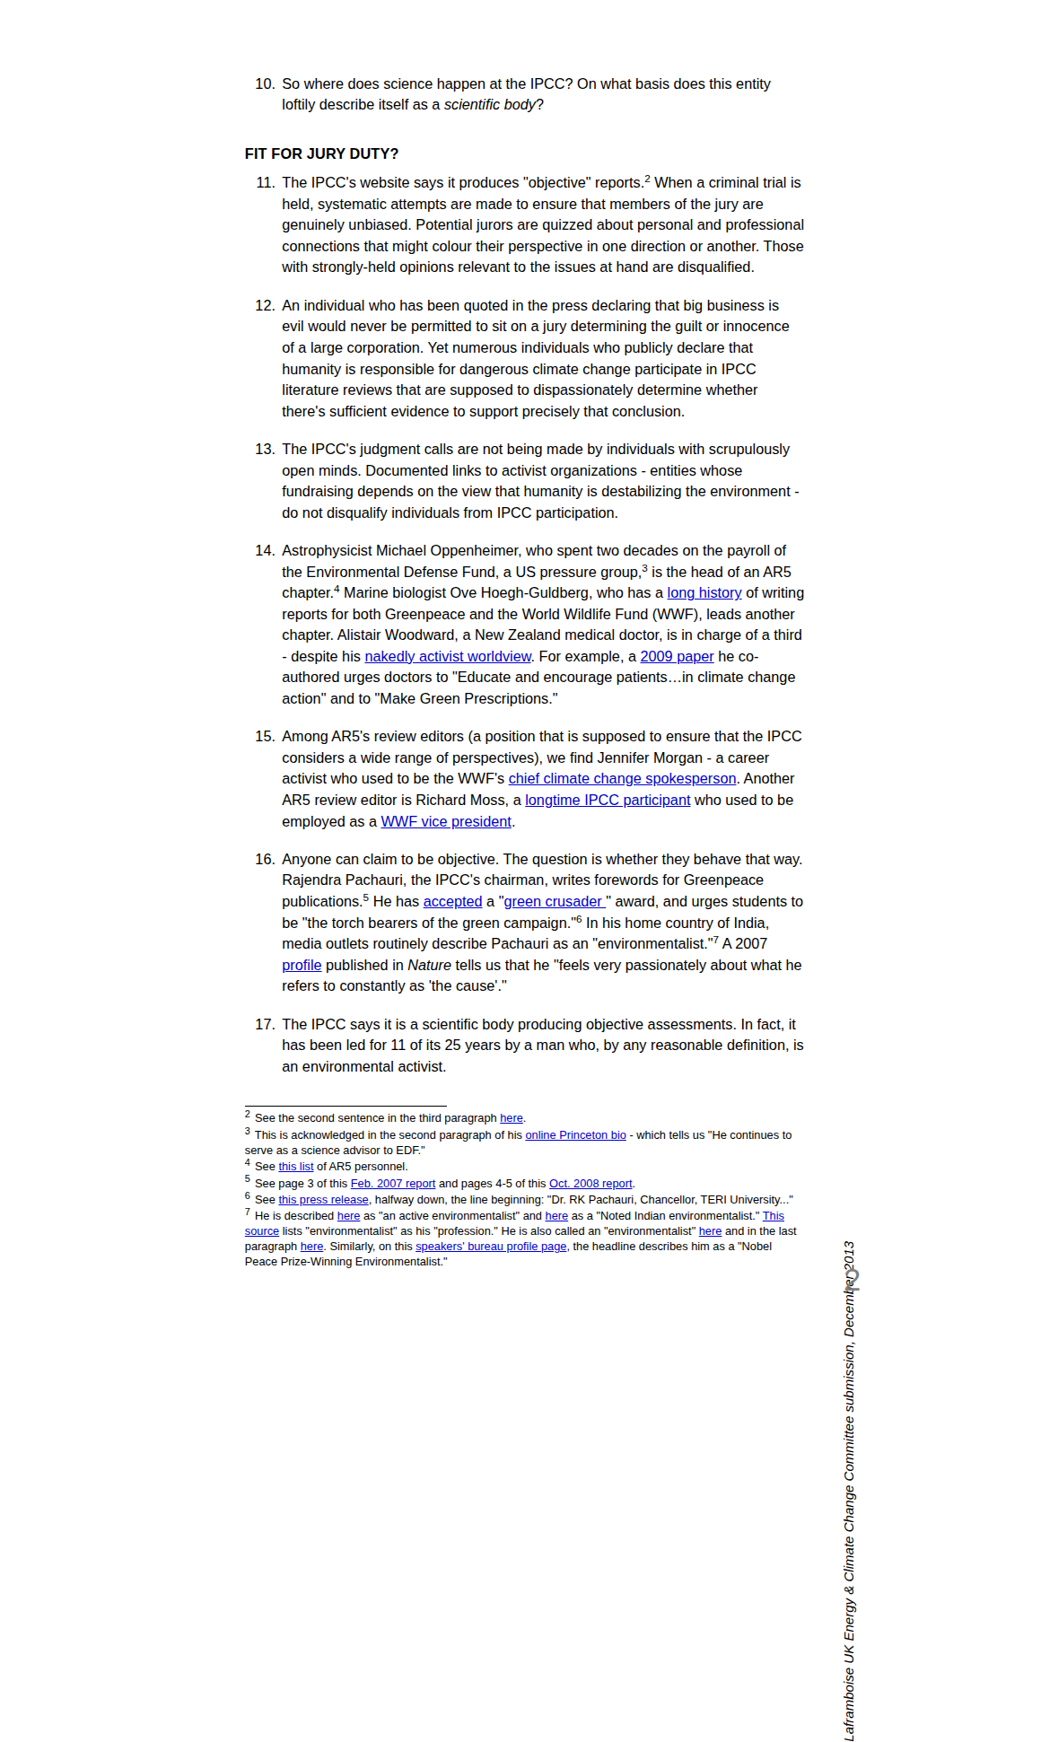Laframboise UK Energy & Climate Change Committee submission, December 2013
2
10 So where does science happen at the IPCC? On what basis does this entity loftily describe itself as a scientific body?
FIT FOR JURY DUTY?
11 The IPCC's website says it produces "objective" reports.2 When a criminal trial is held, systematic attempts are made to ensure that members of the jury are genuinely unbiased. Potential jurors are quizzed about personal and professional connections that might colour their perspective in one direction or another. Those with strongly-held opinions relevant to the issues at hand are disqualified.
12 An individual who has been quoted in the press declaring that big business is evil would never be permitted to sit on a jury determining the guilt or innocence of a large corporation. Yet numerous individuals who publicly declare that humanity is responsible for dangerous climate change participate in IPCC literature reviews that are supposed to dispassionately determine whether there's sufficient evidence to support precisely that conclusion.
13 The IPCC's judgment calls are not being made by individuals with scrupulously open minds. Documented links to activist organizations - entities whose fundraising depends on the view that humanity is destabilizing the environment - do not disqualify individuals from IPCC participation.
14 Astrophysicist Michael Oppenheimer, who spent two decades on the payroll of the Environmental Defense Fund, a US pressure group,3 is the head of an AR5 chapter.4 Marine biologist Ove Hoegh-Guldberg, who has a long history of writing reports for both Greenpeace and the World Wildlife Fund (WWF), leads another chapter. Alistair Woodward, a New Zealand medical doctor, is in charge of a third - despite his nakedly activist worldview. For example, a 2009 paper he co-authored urges doctors to "Educate and encourage patients…in climate change action" and to "Make Green Prescriptions."
15 Among AR5's review editors (a position that is supposed to ensure that the IPCC considers a wide range of perspectives), we find Jennifer Morgan - a career activist who used to be the WWF's chief climate change spokesperson. Another AR5 review editor is Richard Moss, a longtime IPCC participant who used to be employed as a WWF vice president.
16 Anyone can claim to be objective. The question is whether they behave that way. Rajendra Pachauri, the IPCC's chairman, writes forewords for Greenpeace publications.5 He has accepted a "green crusader " award, and urges students to be "the torch bearers of the green campaign."6 In his home country of India, media outlets routinely describe Pachauri as an "environmentalist."7 A 2007 profile published in Nature tells us that he "feels very passionately about what he refers to constantly as 'the cause'."
17 The IPCC says it is a scientific body producing objective assessments. In fact, it has been led for 11 of its 25 years by a man who, by any reasonable definition, is an environmental activist.
2 See the second sentence in the third paragraph here.
3 This is acknowledged in the second paragraph of his online Princeton bio - which tells us "He continues to serve as a science advisor to EDF."
4 See this list of AR5 personnel.
5 See page 3 of this Feb. 2007 report and pages 4-5 of this Oct. 2008 report.
6 See this press release, halfway down, the line beginning: "Dr. RK Pachauri, Chancellor, TERI University..."
7 He is described here as "an active environmentalist" and here as a "Noted Indian environmentalist." This source lists "environmentalist" as his "profession." He is also called an "environmentalist" here and in the last paragraph here. Similarly, on this speakers' bureau profile page, the headline describes him as a "Nobel Peace Prize-Winning Environmentalist."